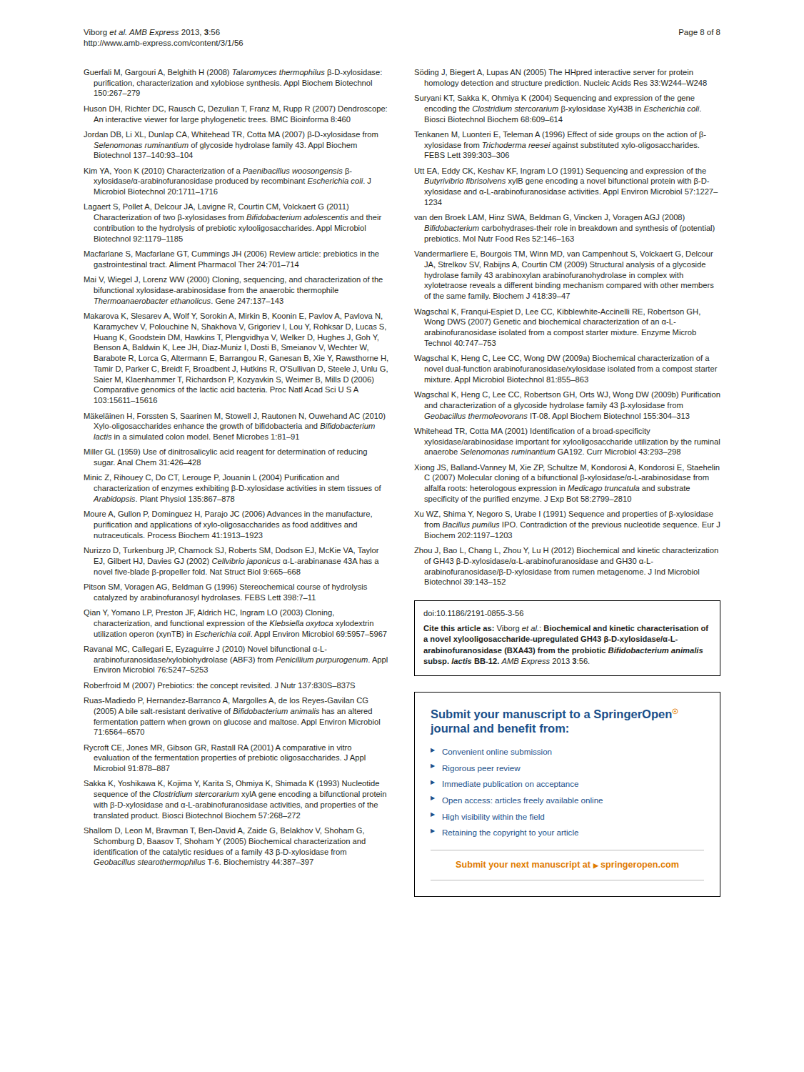Viborg et al. AMB Express 2013, 3:56
http://www.amb-express.com/content/3/1/56
Page 8 of 8
Guerfali M, Gargouri A, Belghith H (2008) Talaromyces thermophilus β-D-xylosidase: purification, characterization and xylobiose synthesis. Appl Biochem Biotechnol 150:267–279
Huson DH, Richter DC, Rausch C, Dezulian T, Franz M, Rupp R (2007) Dendroscope: An interactive viewer for large phylogenetic trees. BMC Bioinforma 8:460
Jordan DB, Li XL, Dunlap CA, Whitehead TR, Cotta MA (2007) β-D-xylosidase from Selenomonas ruminantium of glycoside hydrolase family 43. Appl Biochem Biotechnol 137–140:93–104
Kim YA, Yoon K (2010) Characterization of a Paenibacillus woosongensis β-xylosidase/α-arabinofuranosidase produced by recombinant Escherichia coli. J Microbiol Biotechnol 20:1711–1716
Lagaert S, Pollet A, Delcour JA, Lavigne R, Courtin CM, Volckaert G (2011) Characterization of two β-xylosidases from Bifidobacterium adolescentis and their contribution to the hydrolysis of prebiotic xylooligosaccharides. Appl Microbiol Biotechnol 92:1179–1185
Macfarlane S, Macfarlane GT, Cummings JH (2006) Review article: prebiotics in the gastrointestinal tract. Aliment Pharmacol Ther 24:701–714
Mai V, Wiegel J, Lorenz WW (2000) Cloning, sequencing, and characterization of the bifunctional xylosidase-arabinosidase from the anaerobic thermophile Thermoanaerobacter ethanolicus. Gene 247:137–143
Makarova K, Slesarev A, Wolf Y, Sorokin A, Mirkin B, Koonin E, Pavlov A, Pavlova N, Karamychev V, Polouchine N, Shakhova V, Grigoriev I, Lou Y, Rohksar D, Lucas S, Huang K, Goodstein DM, Hawkins T, Plengvidhya V, Welker D, Hughes J, Goh Y, Benson A, Baldwin K, Lee JH, Diaz-Muniz I, Dosti B, Smeianov V, Wechter W, Barabote R, Lorca G, Altermann E, Barrangou R, Ganesan B, Xie Y, Rawsthorne H, Tamir D, Parker C, Breidt F, Broadbent J, Hutkins R, O'Sullivan D, Steele J, Unlu G, Saier M, Klaenhammer T, Richardson P, Kozyavkin S, Weimer B, Mills D (2006) Comparative genomics of the lactic acid bacteria. Proc Natl Acad Sci U S A 103:15611–15616
Mäkeläinen H, Forssten S, Saarinen M, Stowell J, Rautonen N, Ouwehand AC (2010) Xylo-oligosaccharides enhance the growth of bifidobacteria and Bifidobacterium lactis in a simulated colon model. Benef Microbes 1:81–91
Miller GL (1959) Use of dinitrosalicylic acid reagent for determination of reducing sugar. Anal Chem 31:426–428
Minic Z, Rihouey C, Do CT, Lerouge P, Jouanin L (2004) Purification and characterization of enzymes exhibiting β-D-xylosidase activities in stem tissues of Arabidopsis. Plant Physiol 135:867–878
Moure A, Gullon P, Dominguez H, Parajo JC (2006) Advances in the manufacture, purification and applications of xylo-oligosaccharides as food additives and nutraceuticals. Process Biochem 41:1913–1923
Nurizzo D, Turkenburg JP, Charnock SJ, Roberts SM, Dodson EJ, McKie VA, Taylor EJ, Gilbert HJ, Davies GJ (2002) Cellvibrio japonicus α-L-arabinanase 43A has a novel five-blade β-propeller fold. Nat Struct Biol 9:665–668
Pitson SM, Voragen AG, Beldman G (1996) Stereochemical course of hydrolysis catalyzed by arabinofuranosyl hydrolases. FEBS Lett 398:7–11
Qian Y, Yomano LP, Preston JF, Aldrich HC, Ingram LO (2003) Cloning, characterization, and functional expression of the Klebsiella oxytoca xylodextrin utilization operon (xynTB) in Escherichia coli. Appl Environ Microbiol 69:5957–5967
Ravanal MC, Callegari E, Eyzaguirre J (2010) Novel bifunctional α-L-arabinofuranosidase/xylobiohydrolase (ABF3) from Penicillium purpurogenum. Appl Environ Microbiol 76:5247–5253
Roberfroid M (2007) Prebiotics: the concept revisited. J Nutr 137:830S–837S
Ruas-Madiedo P, Hernandez-Barranco A, Margolles A, de los Reyes-Gavilan CG (2005) A bile salt-resistant derivative of Bifidobacterium animalis has an altered fermentation pattern when grown on glucose and maltose. Appl Environ Microbiol 71:6564–6570
Rycroft CE, Jones MR, Gibson GR, Rastall RA (2001) A comparative in vitro evaluation of the fermentation properties of prebiotic oligosaccharides. J Appl Microbiol 91:878–887
Sakka K, Yoshikawa K, Kojima Y, Karita S, Ohmiya K, Shimada K (1993) Nucleotide sequence of the Clostridium stercorarium xylA gene encoding a bifunctional protein with β-D-xylosidase and α-L-arabinofuranosidase activities, and properties of the translated product. Biosci Biotechnol Biochem 57:268–272
Shallom D, Leon M, Bravman T, Ben-David A, Zaide G, Belakhov V, Shoham G, Schomburg D, Baasov T, Shoham Y (2005) Biochemical characterization and identification of the catalytic residues of a family 43 β-D-xylosidase from Geobacillus stearothermophilus T-6. Biochemistry 44:387–397
Söding J, Biegert A, Lupas AN (2005) The HHpred interactive server for protein homology detection and structure prediction. Nucleic Acids Res 33:W244–W248
Suryani KT, Sakka K, Ohmiya K (2004) Sequencing and expression of the gene encoding the Clostridium stercorarium β-xylosidase Xyl43B in Escherichia coli. Biosci Biotechnol Biochem 68:609–614
Tenkanen M, Luonteri E, Teleman A (1996) Effect of side groups on the action of β-xylosidase from Trichoderma reesei against substituted xylo-oligosaccharides. FEBS Lett 399:303–306
Utt EA, Eddy CK, Keshav KF, Ingram LO (1991) Sequencing and expression of the Butyrivibrio fibrisolvens xylB gene encoding a novel bifunctional protein with β-D-xylosidase and α-L-arabinofuranosidase activities. Appl Environ Microbiol 57:1227–1234
van den Broek LAM, Hinz SWA, Beldman G, Vincken J, Voragen AGJ (2008) Bifidobacterium carbohydrases-their role in breakdown and synthesis of (potential) prebiotics. Mol Nutr Food Res 52:146–163
Vandermarliere E, Bourgois TM, Winn MD, van Campenhout S, Volckaert G, Delcour JA, Strelkov SV, Rabijns A, Courtin CM (2009) Structural analysis of a glycoside hydrolase family 43 arabinoxylan arabinofuranohydrolase in complex with xylotetraose reveals a different binding mechanism compared with other members of the same family. Biochem J 418:39–47
Wagschal K, Franqui-Espiet D, Lee CC, Kibblewhite-Accinelli RE, Robertson GH, Wong DWS (2007) Genetic and biochemical characterization of an α-L-arabinofuranosidase isolated from a compost starter mixture. Enzyme Microb Technol 40:747–753
Wagschal K, Heng C, Lee CC, Wong DW (2009a) Biochemical characterization of a novel dual-function arabinofuranosidase/xylosidase isolated from a compost starter mixture. Appl Microbiol Biotechnol 81:855–863
Wagschal K, Heng C, Lee CC, Robertson GH, Orts WJ, Wong DW (2009b) Purification and characterization of a glycoside hydrolase family 43 β-xylosidase from Geobacillus thermoleovorans IT-08. Appl Biochem Biotechnol 155:304–313
Whitehead TR, Cotta MA (2001) Identification of a broad-specificity xylosidase/arabinosidase important for xylooligosaccharide utilization by the ruminal anaerobe Selenomonas ruminantium GA192. Curr Microbiol 43:293–298
Xiong JS, Balland-Vanney M, Xie ZP, Schultze M, Kondorosi A, Kondorosi E, Staehelin C (2007) Molecular cloning of a bifunctional β-xylosidase/α-L-arabinosidase from alfalfa roots: heterologous expression in Medicago truncatula and substrate specificity of the purified enzyme. J Exp Bot 58:2799–2810
Xu WZ, Shima Y, Negoro S, Urabe I (1991) Sequence and properties of β-xylosidase from Bacillus pumilus IPO. Contradiction of the previous nucleotide sequence. Eur J Biochem 202:1197–1203
Zhou J, Bao L, Chang L, Zhou Y, Lu H (2012) Biochemical and kinetic characterization of GH43 β-D-xylosidase/α-L-arabinofuranosidase and GH30 α-L-arabinofuranosidase/β-D-xylosidase from rumen metagenome. J Ind Microbiol Biotechnol 39:143–152
doi:10.1186/2191-0855-3-56
Cite this article as: Viborg et al.: Biochemical and kinetic characterisation of a novel xylooligosaccharide-upregulated GH43 β-D-xylosidase/α-L-arabinofuranosidase (BXA43) from the probiotic Bifidobacterium animalis subsp. lactis BB-12. AMB Express 2013 3:56.
Submit your manuscript to a SpringerOpen☉ journal and benefit from:
Convenient online submission
Rigorous peer review
Immediate publication on acceptance
Open access: articles freely available online
High visibility within the field
Retaining the copyright to your article
Submit your next manuscript at ▶ springeropen.com